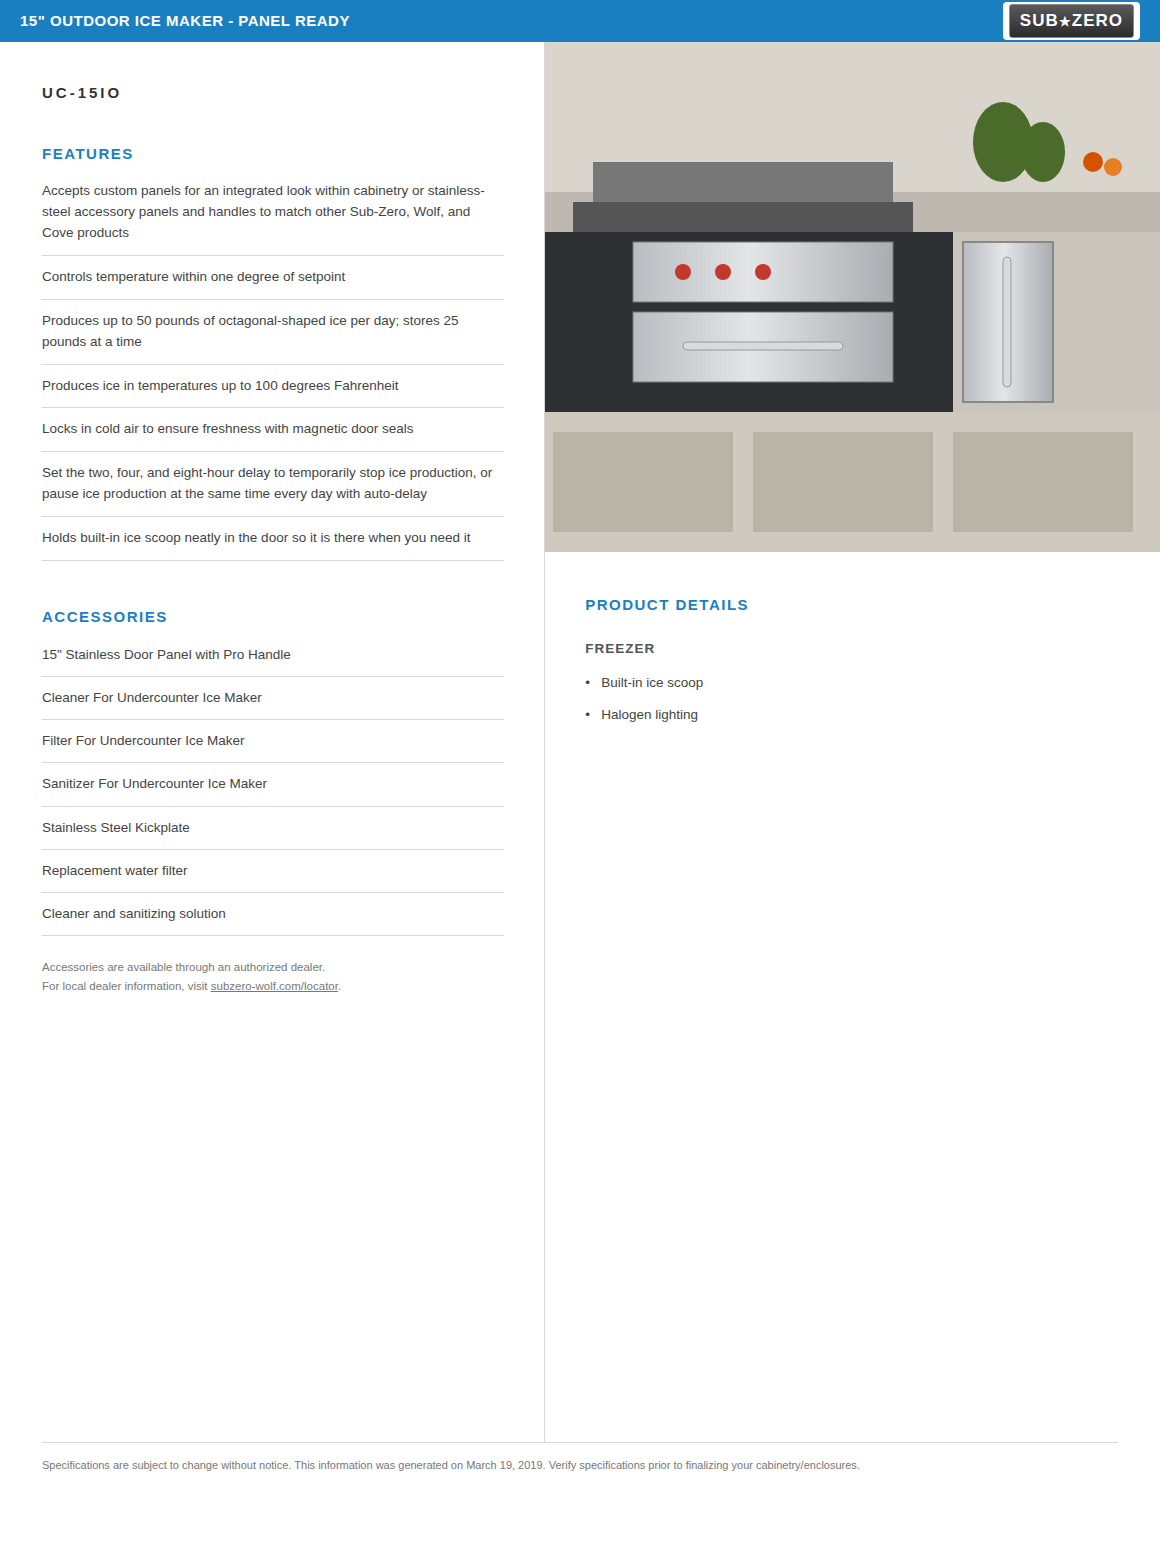15" Outdoor Ice Maker - Panel Ready
SUB★ZERO
UC-15IO
Features
Accepts custom panels for an integrated look within cabinetry or stainless-steel accessory panels and handles to match other Sub-Zero, Wolf, and Cove products
Controls temperature within one degree of setpoint
Produces up to 50 pounds of octagonal-shaped ice per day; stores 25 pounds at a time
Produces ice in temperatures up to 100 degrees Fahrenheit
Locks in cold air to ensure freshness with magnetic door seals
Set the two, four, and eight-hour delay to temporarily stop ice production, or pause ice production at the same time every day with auto-delay
Holds built-in ice scoop neatly in the door so it is there when you need it
Accessories
15" Stainless Door Panel with Pro Handle
Cleaner For Undercounter Ice Maker
Filter For Undercounter Ice Maker
Sanitizer For Undercounter Ice Maker
Stainless Steel Kickplate
Replacement water filter
Cleaner and sanitizing solution
Accessories are available through an authorized dealer.
For local dealer information, visit subzero-wolf.com/locator.
Product Details
Freezer
Built-in ice scoop
Halogen lighting
Specifications are subject to change without notice. This information was generated on March 19, 2019. Verify specifications prior to finalizing your cabinetry/enclosures.